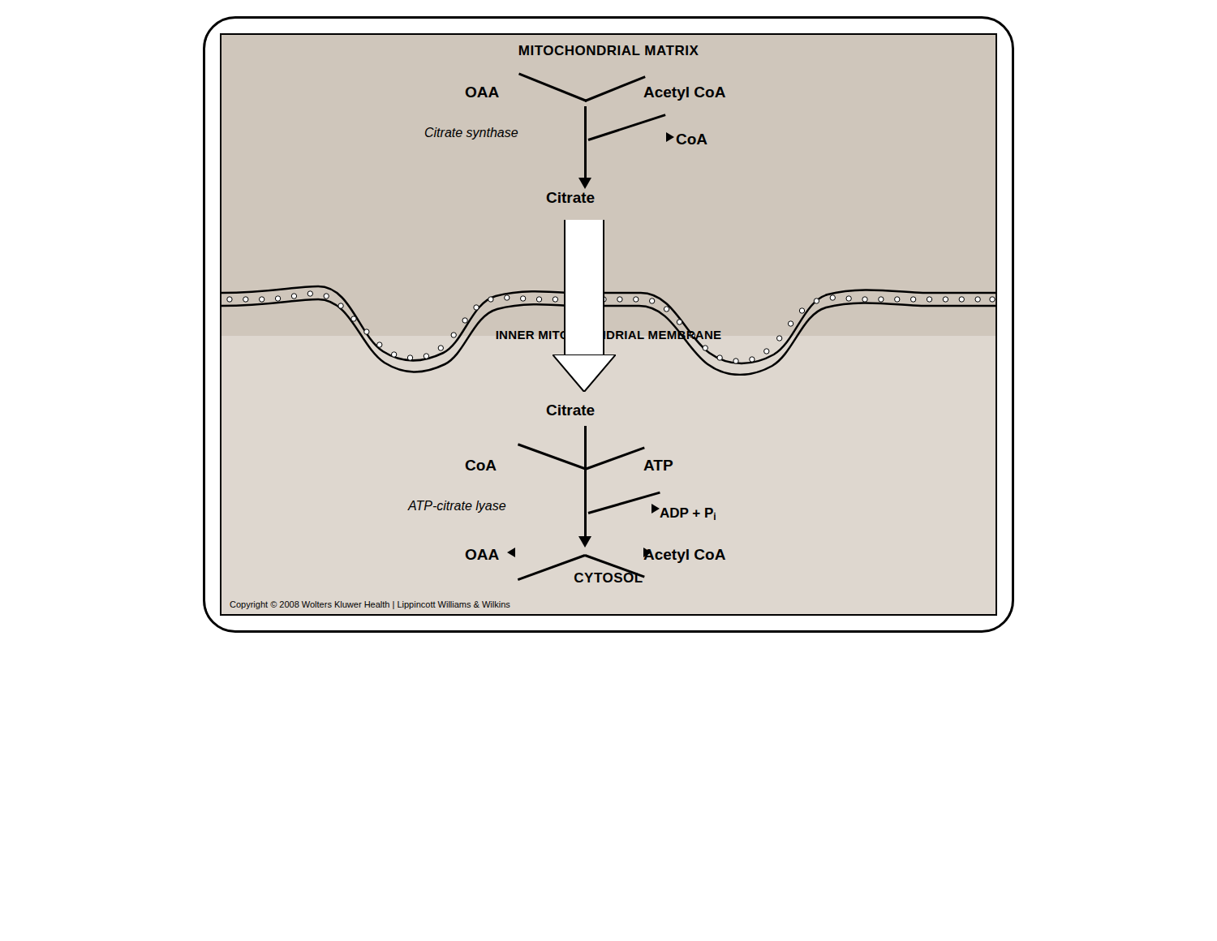MITOCHONDRIAL MATRIX
INNER MITOCHONDRIAL MEMBRANE
CYTOSOL
OAA
Acetyl CoA
CoA
Citrate
Citrate synthase
Citrate
CoA
ATP
ADP + Pi
OAA
Acetyl CoA
ATP-citrate lyase
Copyright © 2008 Wolters Kluwer Health | Lippincott Williams & Wilkins